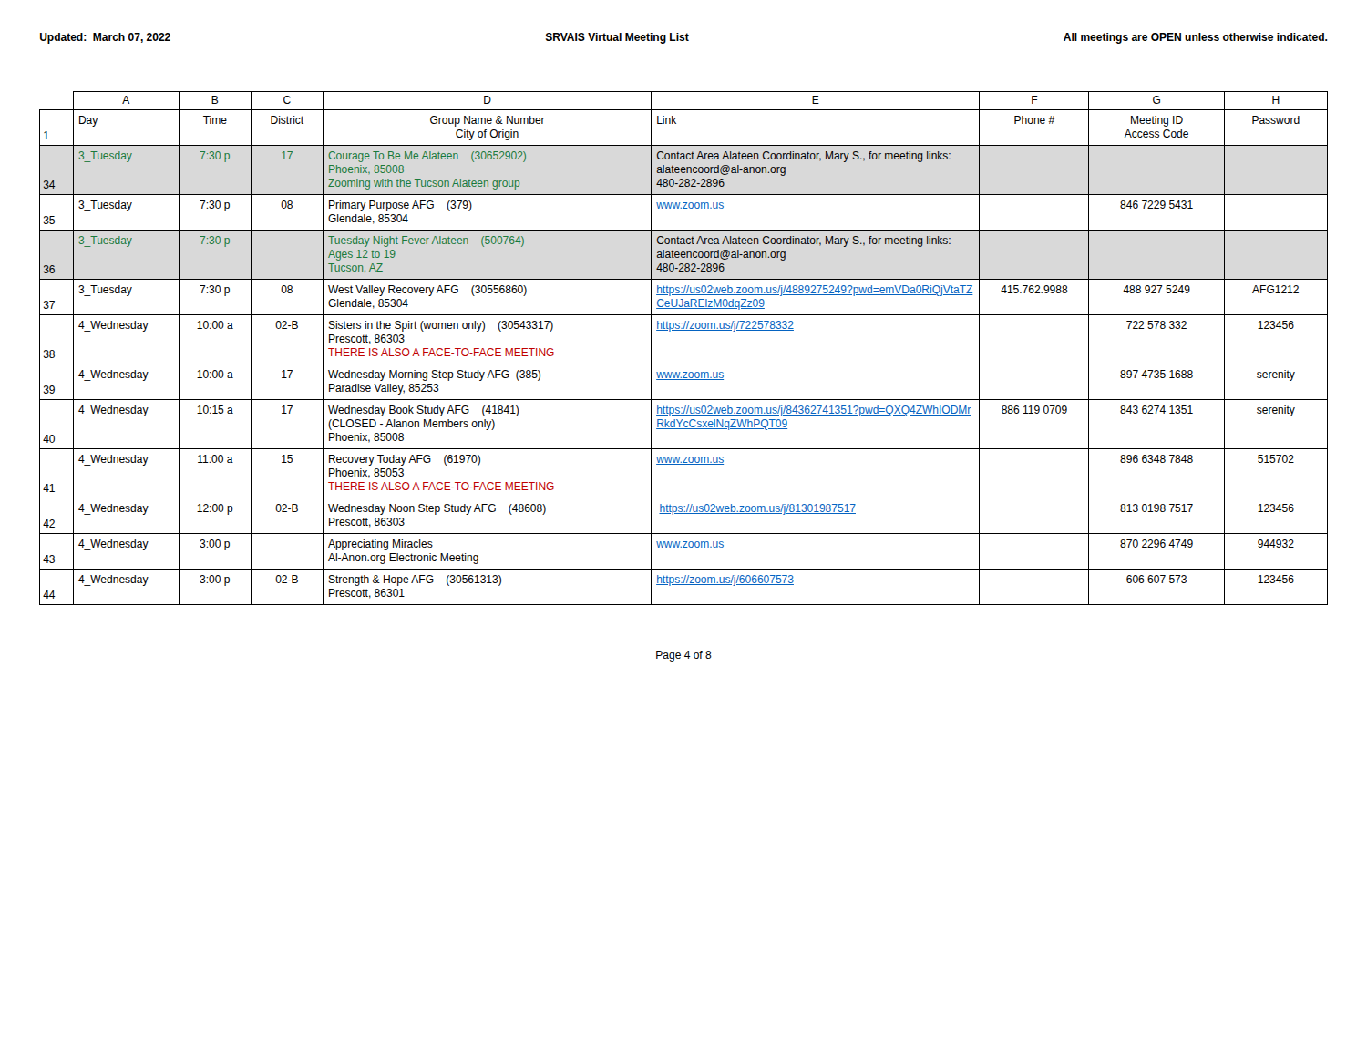Updated: March 07, 2022
SRVAIS Virtual Meeting List
All meetings are OPEN unless otherwise indicated.
| | A | B | C | D | E | F | G | H |
| --- | --- | --- | --- | --- | --- | --- | --- | --- |
| 1 | Day | Time | District | Group Name & Number City of Origin | Link | Phone # | Meeting ID Access Code | Password |
| 34 | 3_Tuesday | 7:30 p | 17 | Courage To Be Me Alateen (30652902) Phoenix, 85008 Zooming with the Tucson Alateen group | Contact Area Alateen Coordinator, Mary S., for meeting links: alateencoord@al-anon.org 480-282-2896 | | | |
| 35 | 3_Tuesday | 7:30 p | 08 | Primary Purpose AFG (379) Glendale, 85304 | www.zoom.us | | 846 7229 5431 | |
| 36 | 3_Tuesday | 7:30 p | | Tuesday Night Fever Alateen (500764) Ages 12 to 19 Tucson, AZ | Contact Area Alateen Coordinator, Mary S., for meeting links: alateencoord@al-anon.org 480-282-2896 | | | |
| 37 | 3_Tuesday | 7:30 p | 08 | West Valley Recovery AFG (30556860) Glendale, 85304 | https://us02web.zoom.us/j/4889275249?pwd=emVDa0RiQjVtaTZCeUJaRElzM0dqZz09 | 415.762.9988 | 488 927 5249 | AFG1212 |
| 38 | 4_Wednesday | 10:00 a | 02-B | Sisters in the Spirt (women only) (30543317) Prescott, 86303 THERE IS ALSO A FACE-TO-FACE MEETING | https://zoom.us/j/722578332 | | 722 578 332 | 123456 |
| 39 | 4_Wednesday | 10:00 a | 17 | Wednesday Morning Step Study AFG (385) Paradise Valley, 85253 | www.zoom.us | | 897 4735 1688 | serenity |
| 40 | 4_Wednesday | 10:15 a | 17 | Wednesday Book Study AFG (41841) (CLOSED - Alanon Members only) Phoenix, 85008 | https://us02web.zoom.us/j/84362741351?pwd=QXQ4ZWhIODMrRkdYcCsxelNqZWhPQT09 | 886 119 0709 | 843 6274 1351 | serenity |
| 41 | 4_Wednesday | 11:00 a | 15 | Recovery Today AFG (61970) Phoenix, 85053 THERE IS ALSO A FACE-TO-FACE MEETING | www.zoom.us | | 896 6348 7848 | 515702 |
| 42 | 4_Wednesday | 12:00 p | 02-B | Wednesday Noon Step Study AFG (48608) Prescott, 86303 | https://us02web.zoom.us/j/81301987517 | | 813 0198 7517 | 123456 |
| 43 | 4_Wednesday | 3:00 p | | Appreciating Miracles Al-Anon.org Electronic Meeting | www.zoom.us | | 870 2296 4749 | 944932 |
| 44 | 4_Wednesday | 3:00 p | 02-B | Strength & Hope AFG (30561313) Prescott, 86301 | https://zoom.us/j/606607573 | | 606 607 573 | 123456 |
Page 4 of 8